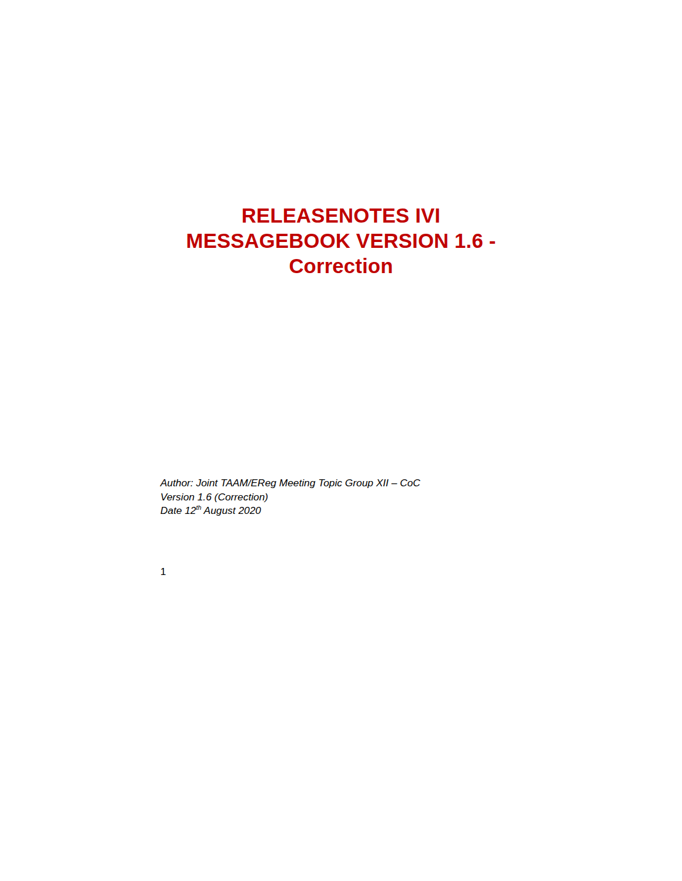RELEASENOTES IVI MESSAGEBOOK VERSION 1.6 - Correction
Author: Joint TAAM/EReg Meeting Topic Group XII – CoC
Version 1.6 (Correction)
Date 12th August 2020
1